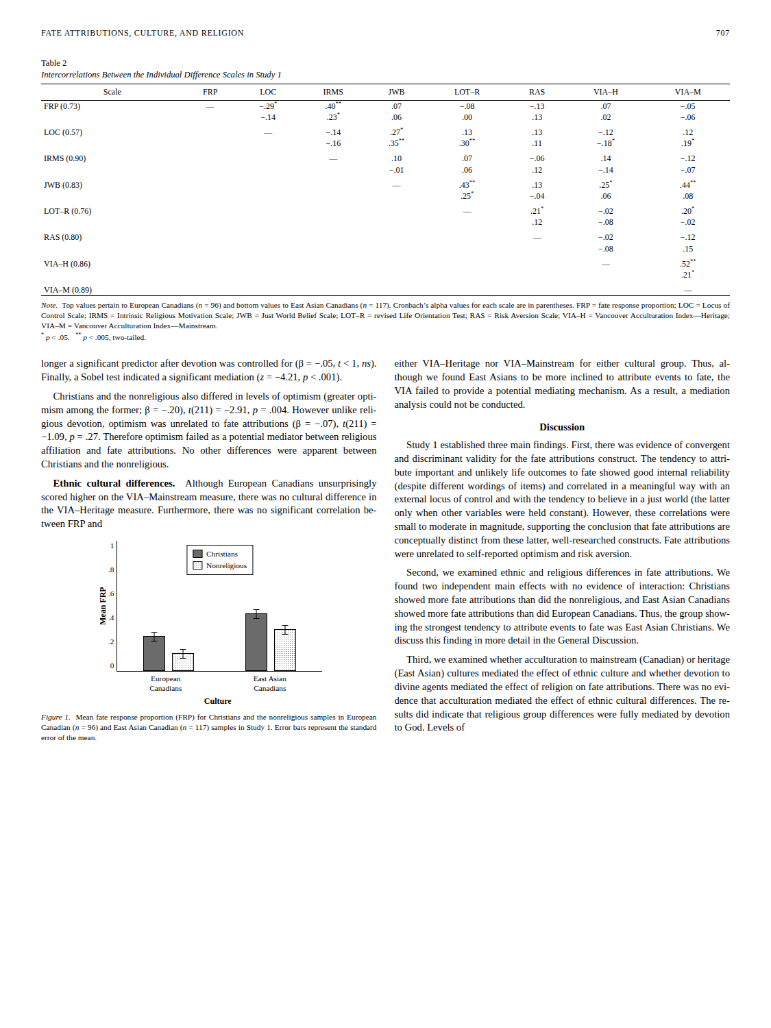Fate Attributions, Culture, and Religion 707
Table 2 Intercorrelations Between the Individual Difference Scales in Study 1
| Scale | FRP | LOC | IRMS | JWB | LOT–R | RAS | VIA–H | VIA–M |
| --- | --- | --- | --- | --- | --- | --- | --- | --- |
| FRP (0.73) | — | −.29 * | .40 ** | .07 | −.08 | −.13 | .07 | −.05 |
| | | −.14 | .23 * | .06 | .00 | .13 | .02 | −.06 |
| LOC (0.57) | | — | −.14 | .27 * | .13 | .13 | −.12 | .12 |
| | | | −.16 | .35 ** | .30 ** | .11 | −.18 * | .19 * |
| IRMS (0.90) | | | — | .10 | .07 | −.06 | .14 | −.12 |
| | | | | −.01 | .06 | .12 | −.14 | −.07 |
| JWB (0.83) | | | | — | .43 ** | .13 | .25 * | .44 ** |
| | | | | | .25 * | −.04 | .06 | .08 |
| LOT–R (0.76) | | | | | — | .21 * | −.02 | .20 * |
| | | | | | | .12 | −.08 | −.02 |
| RAS (0.80) | | | | | | — | −.02 | −.12 |
| | | | | | | | −.08 | .15 |
| VIA–H (0.86) | | | | | | | — | .52 ** |
| | | | | | | | | .21 * |
| VIA–M (0.89) | | | | | | | | — |
Note. Top values pertain to European Canadians (n = 96) and bottom values to East Asian Canadians (n = 117). Cronbach’s alpha values for each scale are in parentheses. FRP = fate response proportion; LOC = Locus of Control Scale; IRMS = Intrinsic Religious Motivation Scale; JWB = Just World Belief Scale; LOT–R = revised Life Orientation Test; RAS = Risk Aversion Scale; VIA–H = Vancouver Acculturation Index—Heritage; VIA–M = Vancouver Acculturation Index—Mainstream.
* p < .05. ** p < .005, two-tailed.
longer a significant predictor after devotion was controlled for (β = −.05, t < 1, ns). Finally, a Sobel test indicated a significant mediation (z = −4.21, p < .001).
Christians and the nonreligious also differed in levels of optimism (greater optimism among the former; β = −.20), t(211) = −2.91, p = .004. However unlike religious devotion, optimism was unrelated to fate attributions (β = −.07), t(211) = −1.09, p = .27. Therefore optimism failed as a potential mediator between religious affiliation and fate attributions. No other differences were apparent between Christians and the nonreligious.
Ethnic cultural differences. Although European Canadians unsurprisingly scored higher on the VIA–Mainstream measure, there was no cultural difference in the VIA–Heritage measure. Furthermore, there was no significant correlation between FRP and
Mean FRP
1 .8 .6 .4 .2 0
Christians
Nonreligious
European
Canadians
East Asian
Canadians
Culture
Figure 1. Mean fate response proportion (FRP) for Christians and the nonreligious samples in European Canadian (n = 96) and East Asian Canadian (n = 117) samples in Study 1. Error bars represent the standard error of the mean.
either VIA–Heritage nor VIA–Mainstream for either cultural group. Thus, although we found East Asians to be more inclined to attribute events to fate, the VIA failed to provide a potential mediating mechanism. As a result, a mediation analysis could not be conducted.
Discussion
Study 1 established three main findings. First, there was evidence of convergent and discriminant validity for the fate attributions construct. The tendency to attribute important and unlikely life outcomes to fate showed good internal reliability (despite different wordings of items) and correlated in a meaningful way with an external locus of control and with the tendency to believe in a just world (the latter only when other variables were held constant). However, these correlations were small to moderate in magnitude, supporting the conclusion that fate attributions are conceptually distinct from these latter, well-researched constructs. Fate attributions were unrelated to self-reported optimism and risk aversion.
Second, we examined ethnic and religious differences in fate attributions. We found two independent main effects with no evidence of interaction: Christians showed more fate attributions than did the nonreligious, and East Asian Canadians showed more fate attributions than did European Canadians. Thus, the group showing the strongest tendency to attribute events to fate was East Asian Christians. We discuss this finding in more detail in the General Discussion.
Third, we examined whether acculturation to mainstream (Canadian) or heritage (East Asian) cultures mediated the effect of ethnic culture and whether devotion to divine agents mediated the effect of religion on fate attributions. There was no evidence that acculturation mediated the effect of ethnic cultural differences. The results did indicate that religious group differences were fully mediated by devotion to God. Levels of